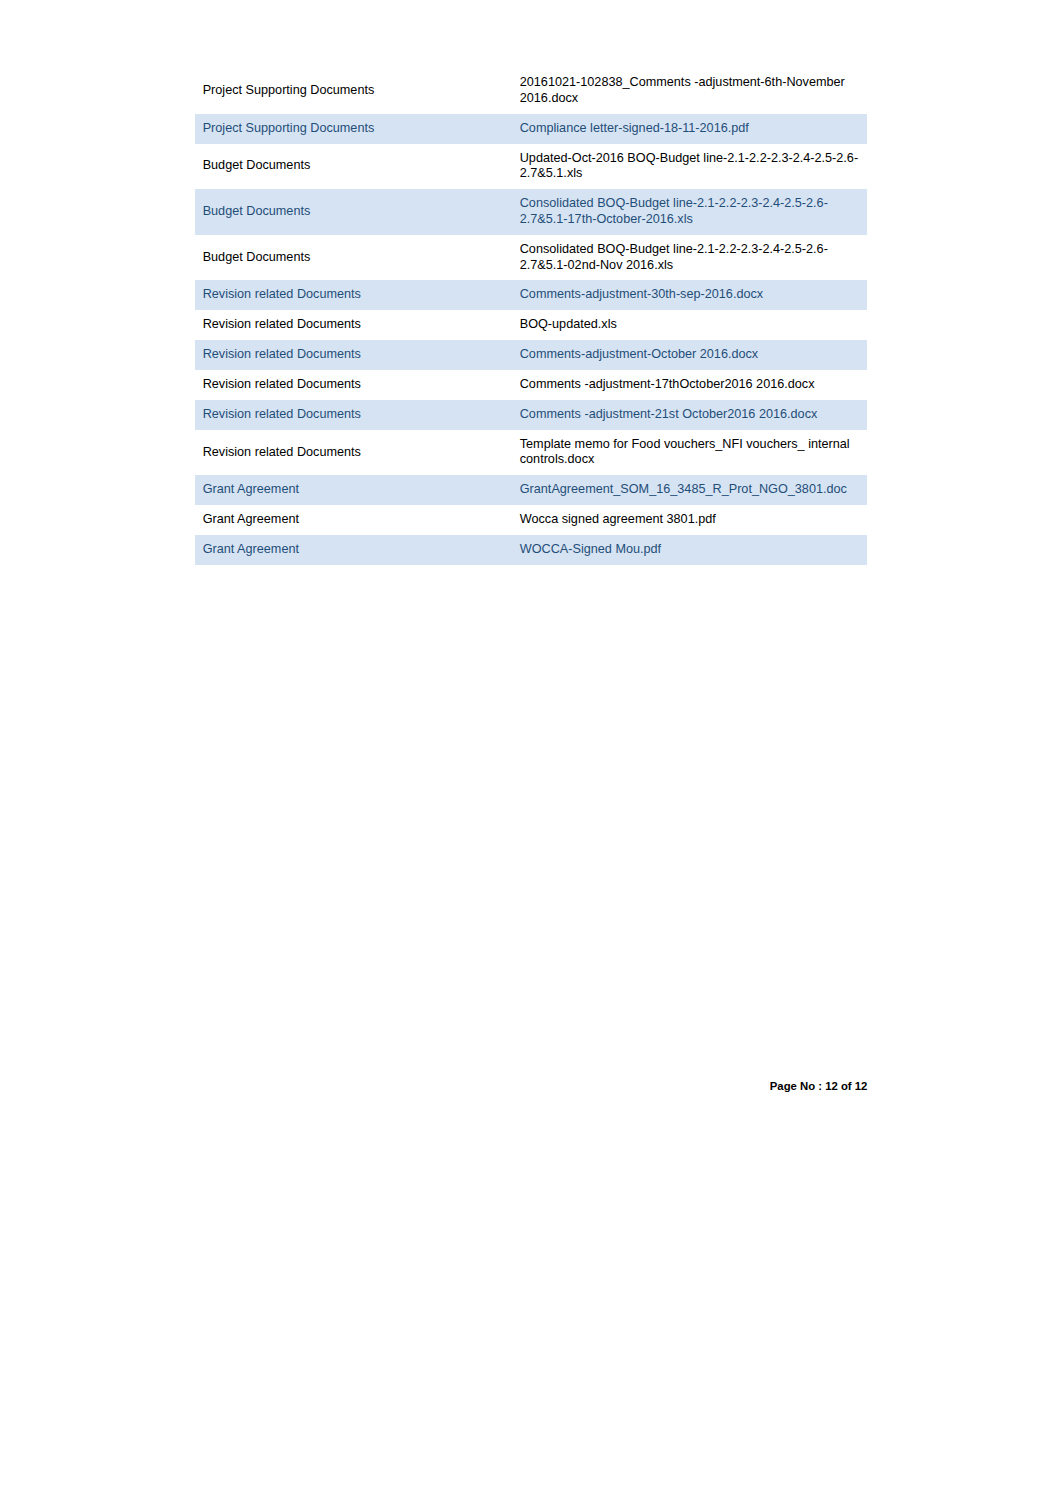| Project Supporting Documents | 20161021-102838_Comments -adjustment-6th-November 2016.docx |
| Project Supporting Documents | Compliance letter-signed-18-11-2016.pdf |
| Budget Documents | Updated-Oct-2016 BOQ-Budget line-2.1-2.2-2.3-2.4-2.5-2.6-2.7&5.1.xls |
| Budget Documents | Consolidated BOQ-Budget line-2.1-2.2-2.3-2.4-2.5-2.6-2.7&5.1-17th-October-2016.xls |
| Budget Documents | Consolidated BOQ-Budget line-2.1-2.2-2.3-2.4-2.5-2.6-2.7&5.1-02nd-Nov 2016.xls |
| Revision related Documents | Comments-adjustment-30th-sep-2016.docx |
| Revision related Documents | BOQ-updated.xls |
| Revision related Documents | Comments-adjustment-October 2016.docx |
| Revision related Documents | Comments -adjustment-17thOctober2016 2016.docx |
| Revision related Documents | Comments -adjustment-21st October2016 2016.docx |
| Revision related Documents | Template memo for Food vouchers_NFI vouchers_ internal controls.docx |
| Grant Agreement | GrantAgreement_SOM_16_3485_R_Prot_NGO_3801.doc |
| Grant Agreement | Wocca signed agreement 3801.pdf |
| Grant Agreement | WOCCA-Signed Mou.pdf |
Page No : 12 of 12